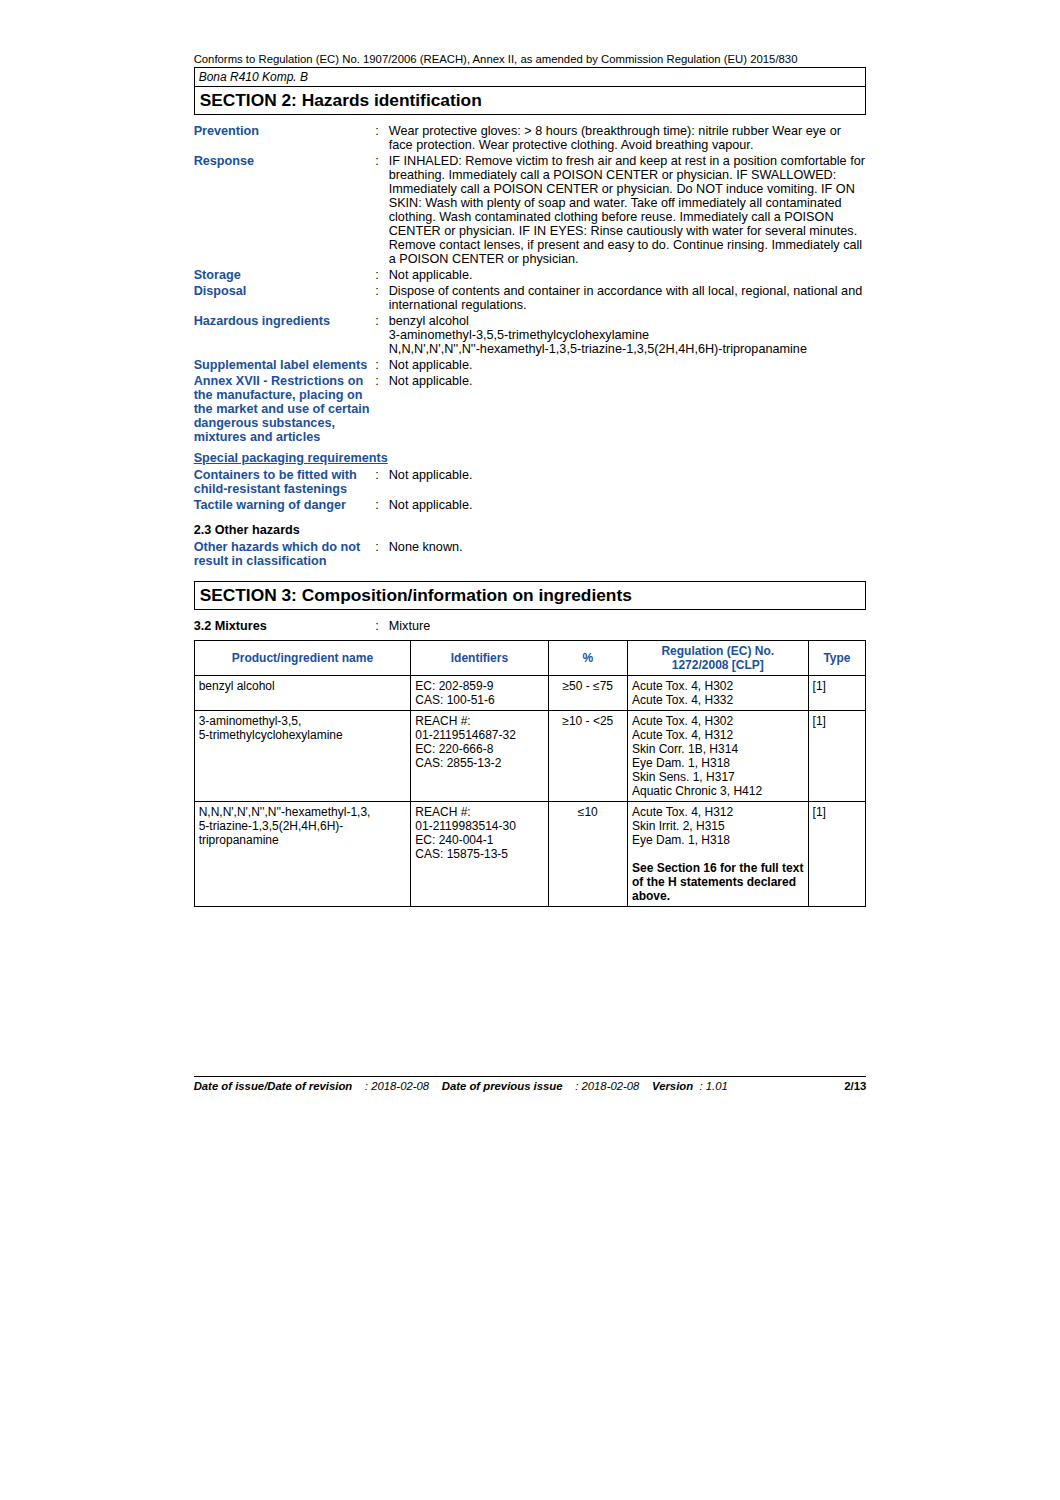Conforms to Regulation (EC) No. 1907/2006 (REACH), Annex II, as amended by Commission Regulation (EU) 2015/830
Bona R410 Komp. B
SECTION 2: Hazards identification
| Prevention | : | Wear protective gloves: > 8 hours (breakthrough time): nitrile rubber Wear eye or face protection. Wear protective clothing. Avoid breathing vapour. |
| Response | : | IF INHALED: Remove victim to fresh air and keep at rest in a position comfortable for breathing. Immediately call a POISON CENTER or physician. IF SWALLOWED: Immediately call a POISON CENTER or physician. Do NOT induce vomiting. IF ON SKIN: Wash with plenty of soap and water. Take off immediately all contaminated clothing. Wash contaminated clothing before reuse. Immediately call a POISON CENTER or physician. IF IN EYES: Rinse cautiously with water for several minutes. Remove contact lenses, if present and easy to do. Continue rinsing. Immediately call a POISON CENTER or physician. |
| Storage | : | Not applicable. |
| Disposal | : | Dispose of contents and container in accordance with all local, regional, national and international regulations. |
| Hazardous ingredients | : | benzyl alcohol 3-aminomethyl-3,5,5-trimethylcyclohexylamine N,N,N',N',N'',N''-hexamethyl-1,3,5-triazine-1,3,5(2H,4H,6H)-tripropanamine |
| Supplemental label elements | : | Not applicable. |
| Annex XVII - Restrictions on the manufacture, placing on the market and use of certain dangerous substances, mixtures and articles | : | Not applicable. |
Special packaging requirements
| Containers to be fitted with child-resistant fastenings | : | Not applicable. |
| Tactile warning of danger | : | Not applicable. |
2.3 Other hazards
| Other hazards which do not result in classification | : | None known. |
SECTION 3: Composition/information on ingredients
| 3.2 Mixtures | : | Mixture |
| Product/ingredient name | Identifiers | % | Regulation (EC) No. 1272/2008 [CLP] | Type |
| --- | --- | --- | --- | --- |
| benzyl alcohol | EC: 202-859-9 CAS: 100-51-6 | ≥50 - ≤75 | Acute Tox. 4, H302 Acute Tox. 4, H332 | [1] |
| 3-aminomethyl-3,5, 5-trimethylcyclohexylamine | REACH #: 01-2119514687-32 EC: 220-666-8 CAS: 2855-13-2 | ≥10 - <25 | Acute Tox. 4, H302 Acute Tox. 4, H312 Skin Corr. 1B, H314 Eye Dam. 1, H318 Skin Sens. 1, H317 Aquatic Chronic 3, H412 | [1] |
| N,N,N',N',N'',N''-hexamethyl-1,3, 5-triazine-1,3,5(2H,4H,6H)- tripropanamine | REACH #: 01-2119983514-30 EC: 240-004-1 CAS: 15875-13-5 | ≤10 | Acute Tox. 4, H312 Skin Irrit. 2, H315 Eye Dam. 1, H318 See Section 16 for the full text of the H statements declared above. | [1] |
Date of issue/Date of revision : 2018-02-08 Date of previous issue : 2018-02-08 Version : 1.01
2/13